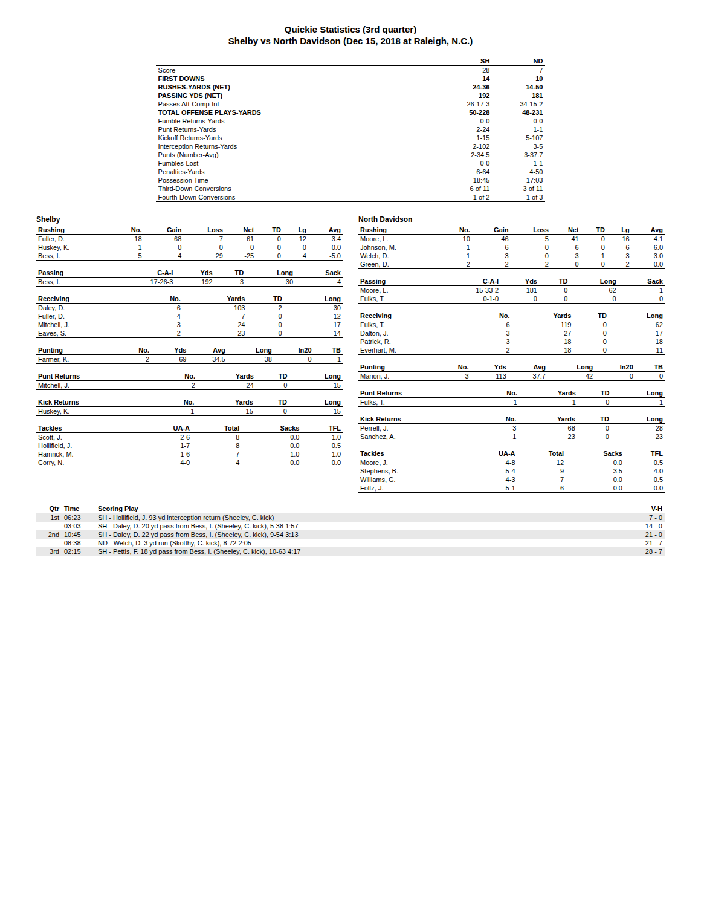Quickie Statistics (3rd quarter)
Shelby vs North Davidson (Dec 15, 2018 at Raleigh, N.C.)
| | SH | ND |
| --- | --- | --- |
| Score | 28 | 7 |
| FIRST DOWNS | 14 | 10 |
| RUSHES-YARDS (NET) | 24-36 | 14-50 |
| PASSING YDS (NET) | 192 | 181 |
| Passes Att-Comp-Int | 26-17-3 | 34-15-2 |
| TOTAL OFFENSE PLAYS-YARDS | 50-228 | 48-231 |
| Fumble Returns-Yards | 0-0 | 0-0 |
| Punt Returns-Yards | 2-24 | 1-1 |
| Kickoff Returns-Yards | 1-15 | 5-107 |
| Interception Returns-Yards | 2-102 | 3-5 |
| Punts (Number-Avg) | 2-34.5 | 3-37.7 |
| Fumbles-Lost | 0-0 | 1-1 |
| Penalties-Yards | 6-64 | 4-50 |
| Possession Time | 18:45 | 17:03 |
| Third-Down Conversions | 6 of 11 | 3 of 11 |
| Fourth-Down Conversions | 1 of 2 | 1 of 3 |
Shelby
| Rushing | No. | Gain | Loss | Net | TD | Lg | Avg |
| --- | --- | --- | --- | --- | --- | --- | --- |
| Fuller, D. | 18 | 68 | 7 | 61 | 0 | 12 | 3.4 |
| Huskey, K. | 1 | 0 | 0 | 0 | 0 | 0 | 0.0 |
| Bess, I. | 5 | 4 | 29 | -25 | 0 | 4 | -5.0 |
| Passing | C-A-I | Yds | TD | Long | Sack |
| --- | --- | --- | --- | --- | --- |
| Bess, I. | 17-26-3 | 192 | 3 | 30 | 4 |
| Receiving | No. | Yards | TD | Long |
| --- | --- | --- | --- | --- |
| Daley, D. | 6 | 103 | 2 | 30 |
| Fuller, D. | 4 | 7 | 0 | 12 |
| Mitchell, J. | 3 | 24 | 0 | 17 |
| Eaves, S. | 2 | 23 | 0 | 14 |
| Punting | No. | Yds | Avg | Long | In20 | TB |
| --- | --- | --- | --- | --- | --- | --- |
| Farmer, K. | 2 | 69 | 34.5 | 38 | 0 | 1 |
| Punt Returns | No. | Yards | TD | Long |
| --- | --- | --- | --- | --- |
| Mitchell, J. | 2 | 24 | 0 | 15 |
| Kick Returns | No. | Yards | TD | Long |
| --- | --- | --- | --- | --- |
| Huskey, K. | 1 | 15 | 0 | 15 |
| Tackles | UA-A | Total | Sacks | TFL |
| --- | --- | --- | --- | --- |
| Scott, J. | 2-6 | 8 | 0.0 | 1.0 |
| Hollifield, J. | 1-7 | 8 | 0.0 | 0.5 |
| Hamrick, M. | 1-6 | 7 | 1.0 | 1.0 |
| Corry, N. | 4-0 | 4 | 0.0 | 0.0 |
North Davidson
| Rushing | No. | Gain | Loss | Net | TD | Lg | Avg |
| --- | --- | --- | --- | --- | --- | --- | --- |
| Moore, L. | 10 | 46 | 5 | 41 | 0 | 16 | 4.1 |
| Johnson, M. | 1 | 6 | 0 | 6 | 0 | 6 | 6.0 |
| Welch, D. | 1 | 3 | 0 | 3 | 1 | 3 | 3.0 |
| Green, D. | 2 | 2 | 2 | 0 | 0 | 2 | 0.0 |
| Passing | C-A-I | Yds | TD | Long | Sack |
| --- | --- | --- | --- | --- | --- |
| Moore, L. | 15-33-2 | 181 | 0 | 62 | 1 |
| Fulks, T. | 0-1-0 | 0 | 0 | 0 | 0 |
| Receiving | No. | Yards | TD | Long |
| --- | --- | --- | --- | --- |
| Fulks, T. | 6 | 119 | 0 | 62 |
| Dalton, J. | 3 | 27 | 0 | 17 |
| Patrick, R. | 3 | 18 | 0 | 18 |
| Everhart, M. | 2 | 18 | 0 | 11 |
| Punting | No. | Yds | Avg | Long | In20 | TB |
| --- | --- | --- | --- | --- | --- | --- |
| Marion, J. | 3 | 113 | 37.7 | 42 | 0 | 0 |
| Punt Returns | No. | Yards | TD | Long |
| --- | --- | --- | --- | --- |
| Fulks, T. | 1 | 1 | 0 | 1 |
| Kick Returns | No. | Yards | TD | Long |
| --- | --- | --- | --- | --- |
| Perrell, J. | 3 | 68 | 0 | 28 |
| Sanchez, A. | 1 | 23 | 0 | 23 |
| Tackles | UA-A | Total | Sacks | TFL |
| --- | --- | --- | --- | --- |
| Moore, J. | 4-8 | 12 | 0.0 | 0.5 |
| Stephens, B. | 5-4 | 9 | 3.5 | 4.0 |
| Williams, G. | 4-3 | 7 | 0.0 | 0.5 |
| Foltz, J. | 5-1 | 6 | 0.0 | 0.0 |
| Qtr | Time | Scoring Play | V-H |
| --- | --- | --- | --- |
| 1st | 06:23 | SH - Hollifield, J. 93 yd interception return (Sheeley, C. kick) | 7 - 0 |
| | 03:03 | SH - Daley, D. 20 yd pass from Bess, I. (Sheeley, C. kick), 5-38 1:57 | 14 - 0 |
| 2nd | 10:45 | SH - Daley, D. 22 yd pass from Bess, I. (Sheeley, C. kick), 9-54 3:13 | 21 - 0 |
| | 08:38 | ND - Welch, D. 3 yd run (Skotthy, C. kick), 8-72 2:05 | 21 - 7 |
| 3rd | 02:15 | SH - Pettis, F. 18 yd pass from Bess, I. (Sheeley, C. kick), 10-63 4:17 | 28 - 7 |